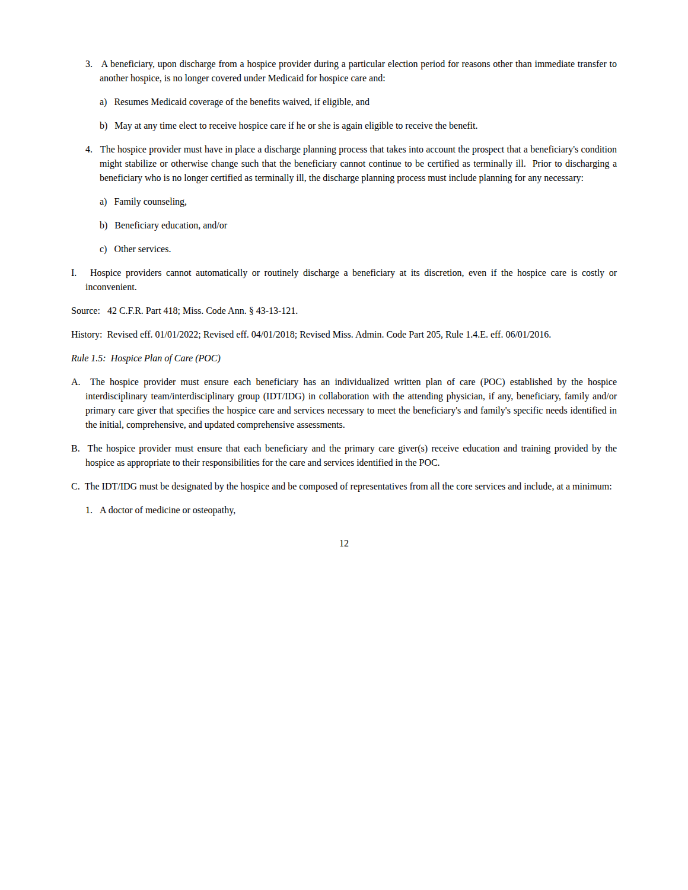3. A beneficiary, upon discharge from a hospice provider during a particular election period for reasons other than immediate transfer to another hospice, is no longer covered under Medicaid for hospice care and:
a) Resumes Medicaid coverage of the benefits waived, if eligible, and
b) May at any time elect to receive hospice care if he or she is again eligible to receive the benefit.
4. The hospice provider must have in place a discharge planning process that takes into account the prospect that a beneficiary's condition might stabilize or otherwise change such that the beneficiary cannot continue to be certified as terminally ill. Prior to discharging a beneficiary who is no longer certified as terminally ill, the discharge planning process must include planning for any necessary:
a) Family counseling,
b) Beneficiary education, and/or
c) Other services.
I. Hospice providers cannot automatically or routinely discharge a beneficiary at its discretion, even if the hospice care is costly or inconvenient.
Source: 42 C.F.R. Part 418; Miss. Code Ann. § 43-13-121.
History: Revised eff. 01/01/2022; Revised eff. 04/01/2018; Revised Miss. Admin. Code Part 205, Rule 1.4.E. eff. 06/01/2016.
Rule 1.5: Hospice Plan of Care (POC)
A. The hospice provider must ensure each beneficiary has an individualized written plan of care (POC) established by the hospice interdisciplinary team/interdisciplinary group (IDT/IDG) in collaboration with the attending physician, if any, beneficiary, family and/or primary care giver that specifies the hospice care and services necessary to meet the beneficiary's and family's specific needs identified in the initial, comprehensive, and updated comprehensive assessments.
B. The hospice provider must ensure that each beneficiary and the primary care giver(s) receive education and training provided by the hospice as appropriate to their responsibilities for the care and services identified in the POC.
C. The IDT/IDG must be designated by the hospice and be composed of representatives from all the core services and include, at a minimum:
1. A doctor of medicine or osteopathy,
12